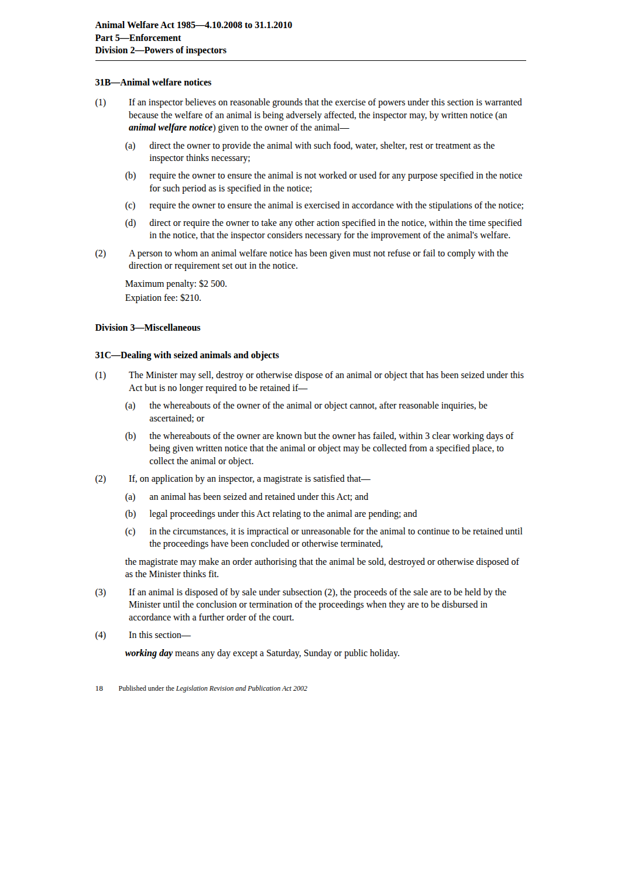Animal Welfare Act 1985—4.10.2008 to 31.1.2010 Part 5—Enforcement Division 2—Powers of inspectors
31B—Animal welfare notices
(1)
If an inspector believes on reasonable grounds that the exercise of powers under this section is warranted because the welfare of an animal is being adversely affected, the inspector may, by written notice (an animal welfare notice) given to the owner of the animal—
(a)
direct the owner to provide the animal with such food, water, shelter, rest or treatment as the inspector thinks necessary;
(b)
require the owner to ensure the animal is not worked or used for any purpose specified in the notice for such period as is specified in the notice;
(c)
require the owner to ensure the animal is exercised in accordance with the stipulations of the notice;
(d)
direct or require the owner to take any other action specified in the notice, within the time specified in the notice, that the inspector considers necessary for the improvement of the animal's welfare.
(2)
A person to whom an animal welfare notice has been given must not refuse or fail to comply with the direction or requirement set out in the notice.
Maximum penalty: $2 500.
Expiation fee: $210.
Division 3—Miscellaneous
31C—Dealing with seized animals and objects
(1)
The Minister may sell, destroy or otherwise dispose of an animal or object that has been seized under this Act but is no longer required to be retained if—
(a)
the whereabouts of the owner of the animal or object cannot, after reasonable inquiries, be ascertained; or
(b)
the whereabouts of the owner are known but the owner has failed, within 3 clear working days of being given written notice that the animal or object may be collected from a specified place, to collect the animal or object.
(2)
If, on application by an inspector, a magistrate is satisfied that—
(a)
an animal has been seized and retained under this Act; and
(b)
legal proceedings under this Act relating to the animal are pending; and
(c)
in the circumstances, it is impractical or unreasonable for the animal to continue to be retained until the proceedings have been concluded or otherwise terminated,
the magistrate may make an order authorising that the animal be sold, destroyed or otherwise disposed of as the Minister thinks fit.
(3)
If an animal is disposed of by sale under subsection (2), the proceeds of the sale are to be held by the Minister until the conclusion or termination of the proceedings when they are to be disbursed in accordance with a further order of the court.
(4)
In this section—
working day means any day except a Saturday, Sunday or public holiday.
18
Published under the Legislation Revision and Publication Act 2002